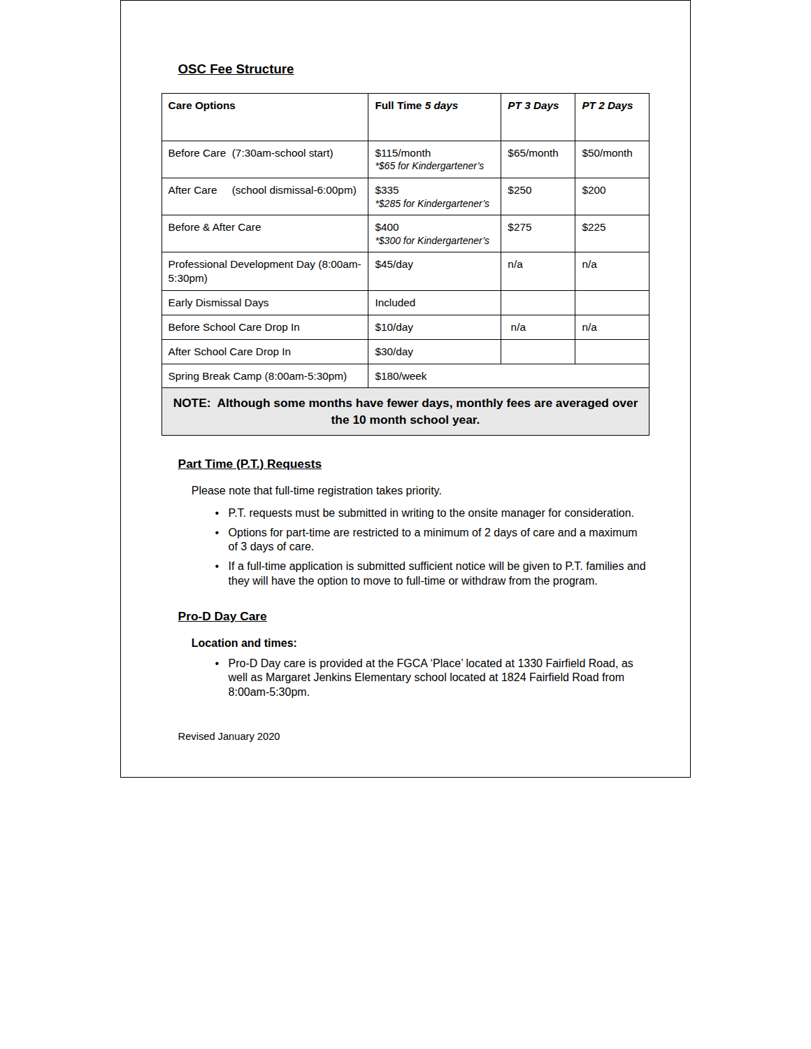OSC Fee Structure
| Care Options | Full Time 5 days | PT 3 Days | PT 2 Days |
| --- | --- | --- | --- |
| Before Care (7:30am-school start) | $115/month *$65 for Kindergartener’s | $65/month | $50/month |
| After Care (school dismissal-6:00pm) | $335 *$285 for Kindergartener’s | $250 | $200 |
| Before & After Care | $400 *$300 for Kindergartener’s | $275 | $225 |
| Professional Development Day (8:00am-5:30pm) | $45/day | n/a | n/a |
| Early Dismissal Days | Included | | |
| Before School Care Drop In | $10/day | n/a | n/a |
| After School Care Drop In | $30/day | | |
| Spring Break Camp (8:00am-5:30pm) | $180/week |
| NOTE: Although some months have fewer days, monthly fees are averaged over the 10 month school year. |
Part Time (P.T.) Requests
Please note that full-time registration takes priority.
P.T. requests must be submitted in writing to the onsite manager for consideration.
Options for part-time are restricted to a minimum of 2 days of care and a maximum of 3 days of care.
If a full-time application is submitted sufficient notice will be given to P.T. families and they will have the option to move to full-time or withdraw from the program.
Pro-D Day Care
Location and times:
Pro-D Day care is provided at the FGCA ‘Place’ located at 1330 Fairfield Road, as well as Margaret Jenkins Elementary school located at 1824 Fairfield Road from 8:00am-5:30pm.
Revised January 2020